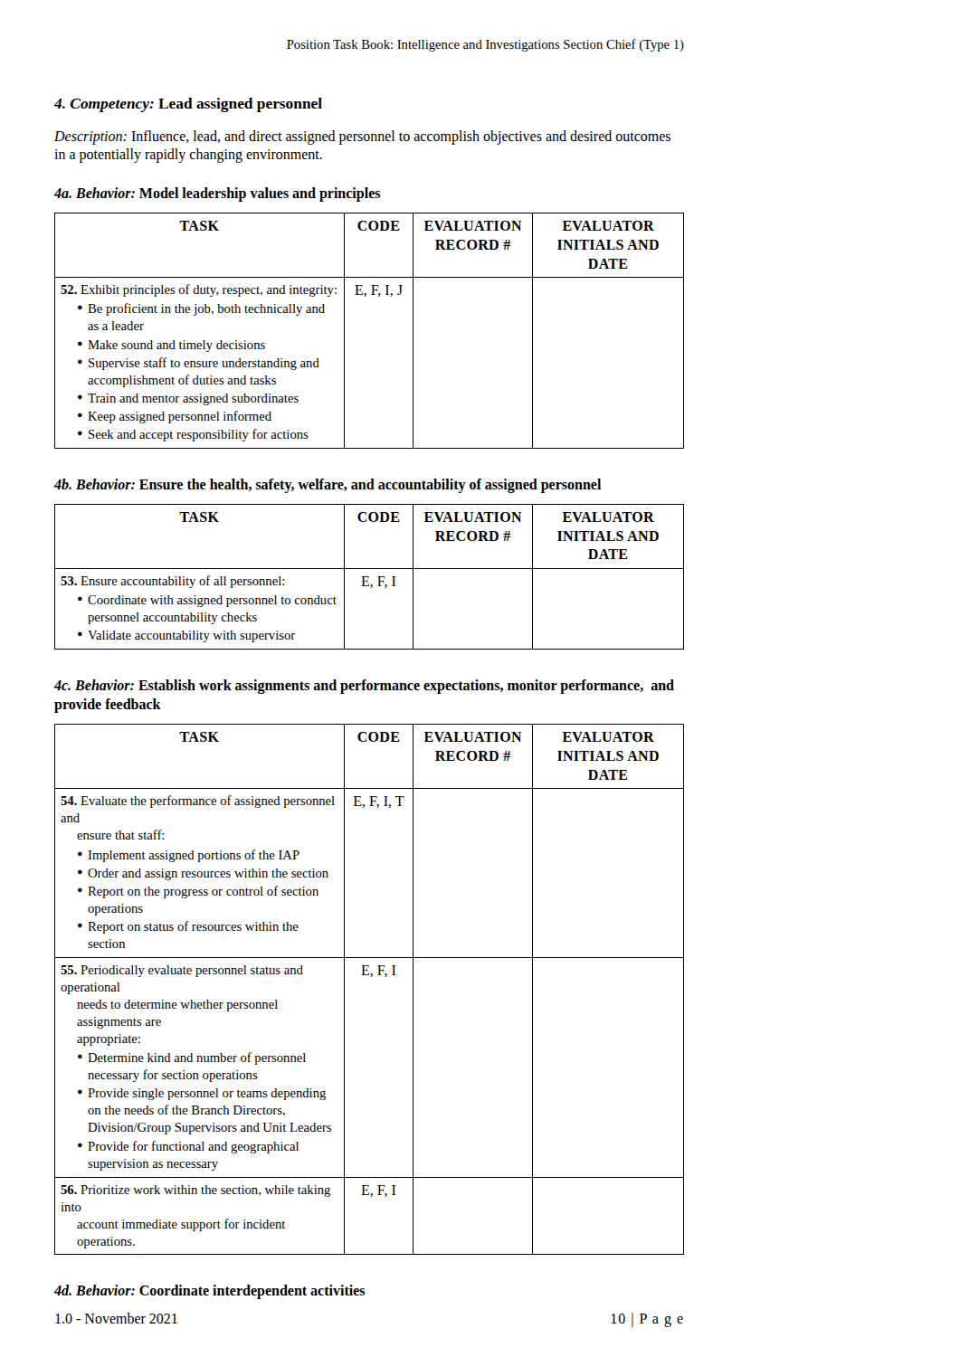Position Task Book: Intelligence and Investigations Section Chief (Type 1)
4. Competency: Lead assigned personnel
Description: Influence, lead, and direct assigned personnel to accomplish objectives and desired outcomes in a potentially rapidly changing environment.
4a. Behavior: Model leadership values and principles
| TASK | CODE | EVALUATION RECORD # | EVALUATOR INITIALS AND DATE |
| --- | --- | --- | --- |
| 52. Exhibit principles of duty, respect, and integrity: Be proficient in the job, both technically and as a leader Make sound and timely decisions Supervise staff to ensure understanding and accomplishment of duties and tasks Train and mentor assigned subordinates Keep assigned personnel informed Seek and accept responsibility for actions | E, F, I, J | | |
4b. Behavior: Ensure the health, safety, welfare, and accountability of assigned personnel
| TASK | CODE | EVALUATION RECORD # | EVALUATOR INITIALS AND DATE |
| --- | --- | --- | --- |
| 53. Ensure accountability of all personnel: Coordinate with assigned personnel to conduct personnel accountability checks Validate accountability with supervisor | E, F, I | | |
4c. Behavior: Establish work assignments and performance expectations, monitor performance, and provide feedback
| TASK | CODE | EVALUATION RECORD # | EVALUATOR INITIALS AND DATE |
| --- | --- | --- | --- |
| 54. Evaluate the performance of assigned personnel and ensure that staff: Implement assigned portions of the IAP Order and assign resources within the section Report on the progress or control of section operations Report on status of resources within the section | E, F, I, T | | |
| 55. Periodically evaluate personnel status and operational needs to determine whether personnel assignments are appropriate: Determine kind and number of personnel necessary for section operations Provide single personnel or teams depending on the needs of the Branch Directors, Division/Group Supervisors and Unit Leaders Provide for functional and geographical supervision as necessary | E, F, I | | |
| 56. Prioritize work within the section, while taking into account immediate support for incident operations. | E, F, I | | |
4d. Behavior: Coordinate interdependent activities
1.0 - November 2021 10 | P a g e